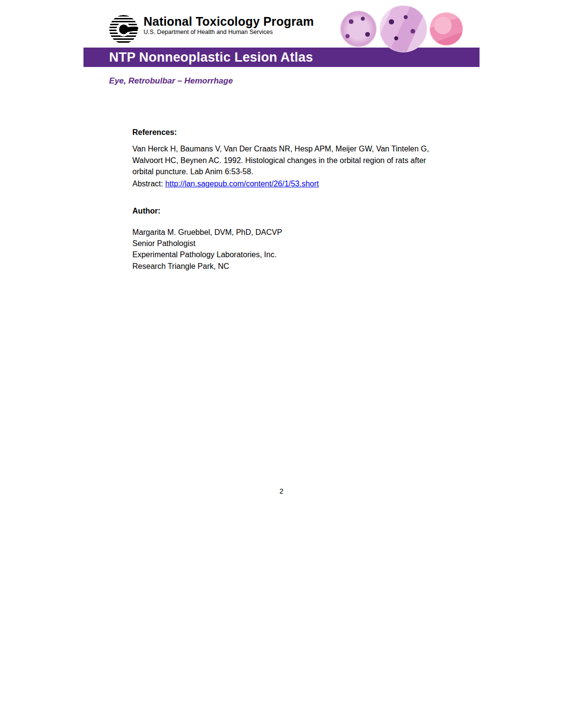National Toxicology Program
U.S. Department of Health and Human Services
NTP Nonneoplastic Lesion Atlas
Eye, Retrobulbar – Hemorrhage
References:
Van Herck H, Baumans V, Van Der Craats NR, Hesp APM, Meijer GW, Van Tintelen G, Walvoort HC, Beynen AC. 1992. Histological changes in the orbital region of rats after orbital puncture. Lab Anim 6:53-58.
Abstract: http://lan.sagepub.com/content/26/1/53.short
Author:
Margarita M. Gruebbel, DVM, PhD, DACVP
Senior Pathologist
Experimental Pathology Laboratories, Inc.
Research Triangle Park, NC
2